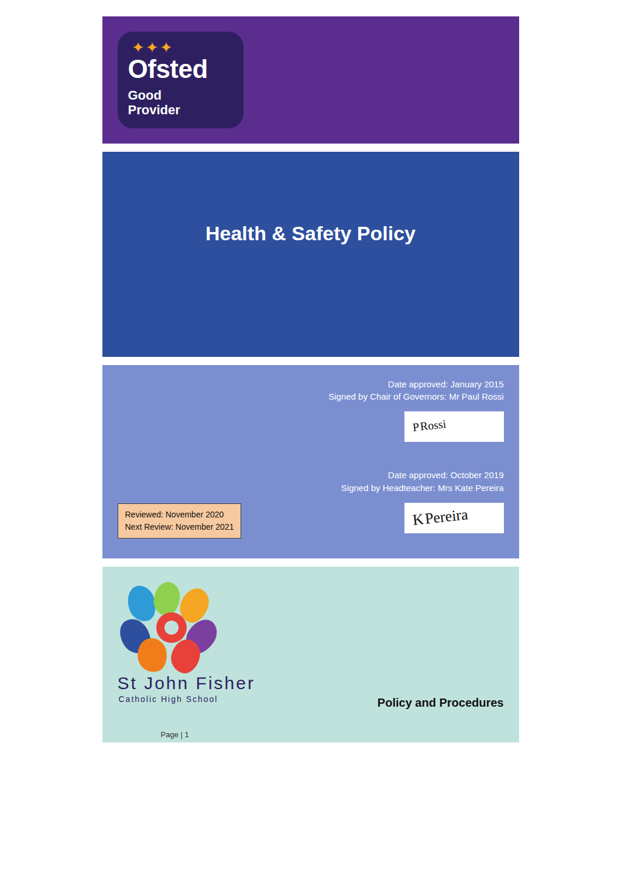✦✦✦
Ofsted
Good
Provider
Health & Safety Policy
Date approved: January 2015
Signed by Chair of Governors: Mr Paul Rossi
P Rossi
Date approved: October 2019
Signed by Headteacher: Mrs Kate Pereira
K Pereira
Reviewed: November 2020
Next Review: November 2021
St John Fisher
Catholic High School
Policy and Procedures
Page | 1